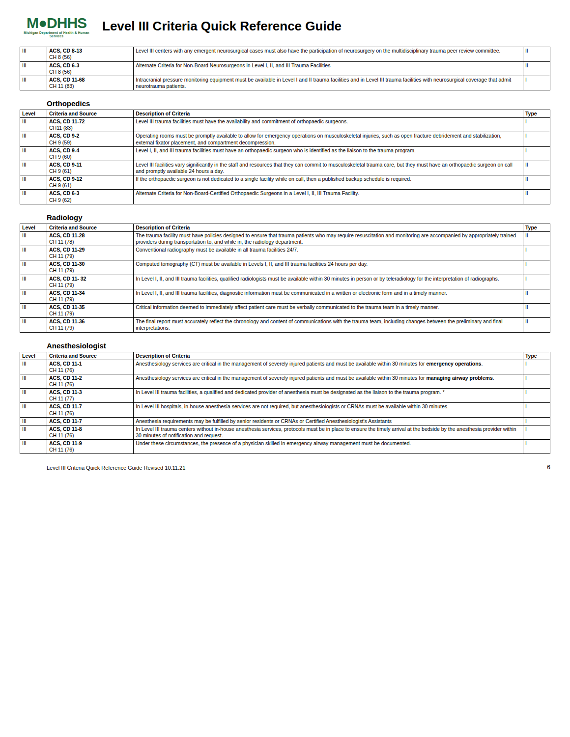M●DHHS
Michigan Department of Health & Human Services
Level III Criteria Quick Reference Guide
| III | ACS, CD 8-13 CH 8 (56) | Level III centers with any emergent neurosurgical cases must also have the participation of neurosurgery on the multidisciplinary trauma peer review committee. | II |
| III | ACS, CD 6-3 CH 8 (56) | Alternate Criteria for Non-Board Neurosurgeons in Level I, II, and III Trauma Facilities | II |
| III | ACS, CD 11-68 CH 11 (83) | Intracranial pressure monitoring equipment must be available in Level I and II trauma facilities and in Level III trauma facilities with neurosurgical coverage that admit neurotrauma patients. | I |
Orthopedics
| Level | Criteria and Source | Description of Criteria | Type |
| --- | --- | --- | --- |
| III | ACS, CD 11-72 CH11 (83) | Level III trauma facilities must have the availability and commitment of orthopaedic surgeons. | I |
| III | ACS, CD 9-2 CH 9 (59) | Operating rooms must be promptly available to allow for emergency operations on musculoskeletal injuries, such as open fracture debridement and stabilization, external fixator placement, and compartment decompression. | I |
| III | ACS, CD 9-4 CH 9 (60) | Level I, II, and III trauma facilities must have an orthopaedic surgeon who is identified as the liaison to the trauma program. | I |
| III | ACS, CD 9-11 CH 9 (61) | Level III facilities vary significantly in the staff and resources that they can commit to musculoskeletal trauma care, but they must have an orthopaedic surgeon on call and promptly available 24 hours a day. | II |
| III | ACS, CD 9-12 CH 9 (61) | If the orthopaedic surgeon is not dedicated to a single facility while on call, then a published backup schedule is required. | II |
| III | ACS, CD 6-3 CH 9 (62) | Alternate Criteria for Non-Board-Certified Orthopaedic Surgeons in a Level I, II, III Trauma Facility. | II |
Radiology
| Level | Criteria and Source | Description of Criteria | Type |
| --- | --- | --- | --- |
| III | ACS, CD 11-28 CH 11 (78) | The trauma facility must have policies designed to ensure that trauma patients who may require resuscitation and monitoring are accompanied by appropriately trained providers during transportation to, and while in, the radiology department. | II |
| III | ACS, CD 11-29 CH 11 (79) | Conventional radiography must be available in all trauma facilities 24/7. | I |
| III | ACS, CD 11-30 CH 11 (79) | Computed tomography (CT) must be available in Levels I, II, and III trauma facilities 24 hours per day. | I |
| III | ACS, CD 11- 32 CH 11 (79) | In Level I, II, and III trauma facilities, qualified radiologists must be available within 30 minutes in person or by teleradiology for the interpretation of radiographs. | I |
| III | ACS, CD 11-34 CH 11 (79) | In Level I, II, and III trauma facilities, diagnostic information must be communicated in a written or electronic form and in a timely manner. | II |
| III | ACS, CD 11-35 CH 11 (79) | Critical information deemed to immediately affect patient care must be verbally communicated to the trauma team in a timely manner. | II |
| III | ACS, CD 11-36 CH 11 (79) | The final report must accurately reflect the chronology and content of communications with the trauma team, including changes between the preliminary and final interpretations. | II |
Anesthesiologist
| Level | Criteria and Source | Description of Criteria | Type |
| --- | --- | --- | --- |
| III | ACS, CD 11-1 CH 11 (76) | Anesthesiology services are critical in the management of severely injured patients and must be available within 30 minutes for emergency operations . | I |
| III | ACS, CD 11-2 CH 11 (76) | Anesthesiology services are critical in the management of severely injured patients and must be available within 30 minutes for managing airway problems . | I |
| III | ACS, CD 11-3 CH 11 (77) | In Level III trauma facilities, a qualified and dedicated provider of anesthesia must be designated as the liaison to the trauma program. * | I |
| III | ACS, CD 11-7 CH 11 (76) | In Level III hospitals, in-house anesthesia services are not required, but anesthesiologists or CRNAs must be available within 30 minutes. | I |
| III | ACS, CD 11-7 | Anesthesia requirements may be fulfilled by senior residents or CRNAs or Certified Anesthesiologist's Assistants | I |
| III | ACS, CD 11-8 CH 11 (76) | In Level III trauma centers without in-house anesthesia services, protocols must be in place to ensure the timely arrival at the bedside by the anesthesia provider within 30 minutes of notification and request. | I |
| III | ACS, CD 11-9 CH 11 (76) | Under these circumstances, the presence of a physician skilled in emergency airway management must be documented. | I |
Level III Criteria Quick Reference Guide Revised 10.11.21
6